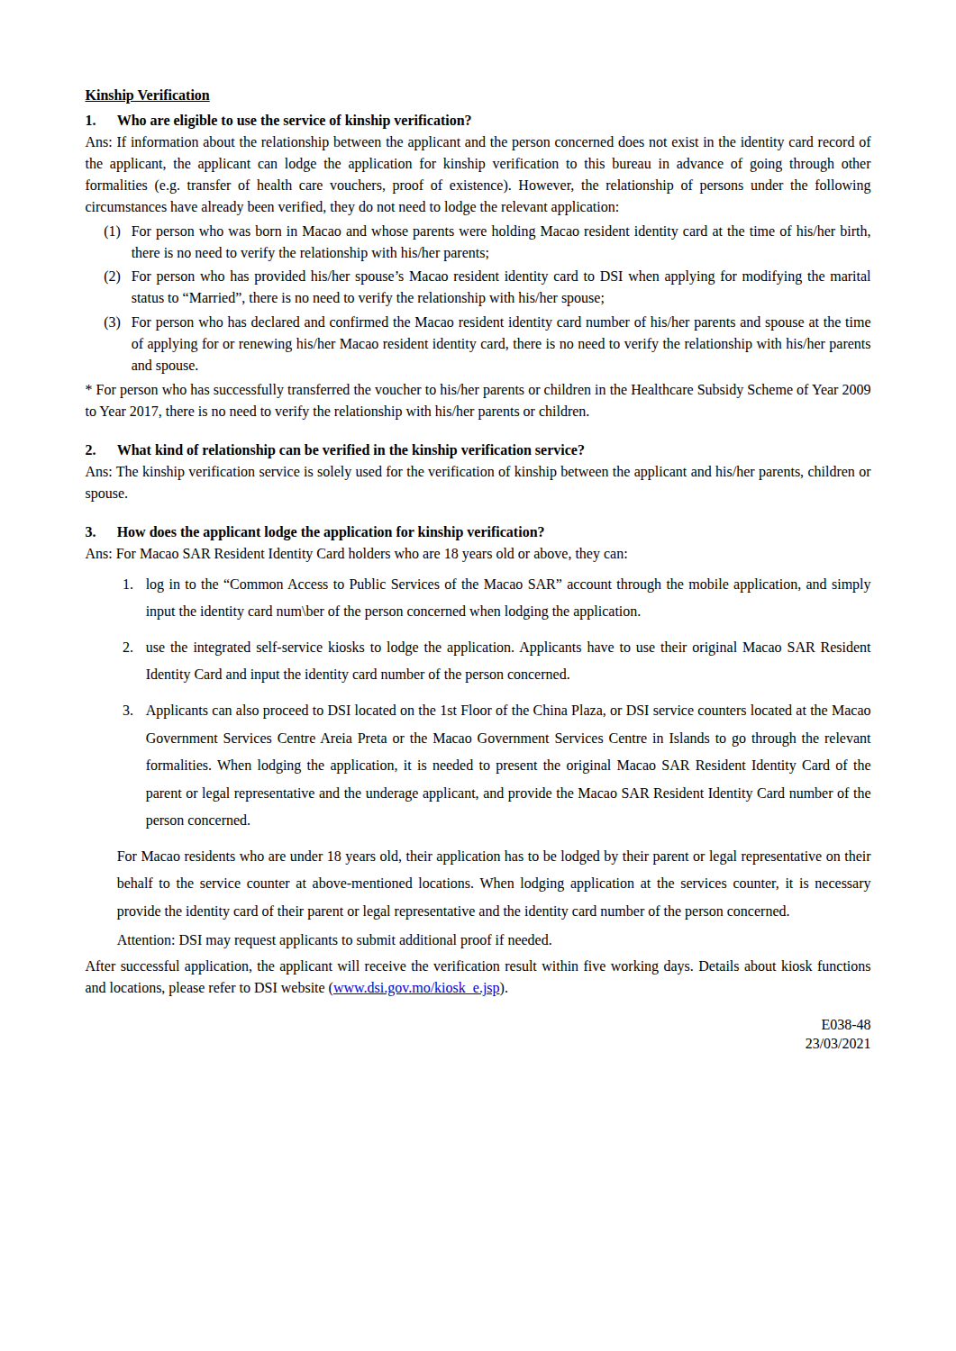Kinship Verification
1. Who are eligible to use the service of kinship verification?
Ans: If information about the relationship between the applicant and the person concerned does not exist in the identity card record of the applicant, the applicant can lodge the application for kinship verification to this bureau in advance of going through other formalities (e.g. transfer of health care vouchers, proof of existence). However, the relationship of persons under the following circumstances have already been verified, they do not need to lodge the relevant application:
(1) For person who was born in Macao and whose parents were holding Macao resident identity card at the time of his/her birth, there is no need to verify the relationship with his/her parents;
(2) For person who has provided his/her spouse’s Macao resident identity card to DSI when applying for modifying the marital status to “Married”, there is no need to verify the relationship with his/her spouse;
(3) For person who has declared and confirmed the Macao resident identity card number of his/her parents and spouse at the time of applying for or renewing his/her Macao resident identity card, there is no need to verify the relationship with his/her parents and spouse.
* For person who has successfully transferred the voucher to his/her parents or children in the Healthcare Subsidy Scheme of Year 2009 to Year 2017, there is no need to verify the relationship with his/her parents or children.
2. What kind of relationship can be verified in the kinship verification service?
Ans: The kinship verification service is solely used for the verification of kinship between the applicant and his/her parents, children or spouse.
3. How does the applicant lodge the application for kinship verification?
Ans: For Macao SAR Resident Identity Card holders who are 18 years old or above, they can:
1. log in to the “Common Access to Public Services of the Macao SAR” account through the mobile application, and simply input the identity card num\ber of the person concerned when lodging the application.
2. use the integrated self-service kiosks to lodge the application. Applicants have to use their original Macao SAR Resident Identity Card and input the identity card number of the person concerned.
3. Applicants can also proceed to DSI located on the 1st Floor of the China Plaza, or DSI service counters located at the Macao Government Services Centre Areia Preta or the Macao Government Services Centre in Islands to go through the relevant formalities. When lodging the application, it is needed to present the original Macao SAR Resident Identity Card of the parent or legal representative and the underage applicant, and provide the Macao SAR Resident Identity Card number of the person concerned.
For Macao residents who are under 18 years old, their application has to be lodged by their parent or legal representative on their behalf to the service counter at above-mentioned locations. When lodging application at the services counter, it is necessary provide the identity card of their parent or legal representative and the identity card number of the person concerned.
Attention: DSI may request applicants to submit additional proof if needed.
After successful application, the applicant will receive the verification result within five working days. Details about kiosk functions and locations, please refer to DSI website (www.dsi.gov.mo/kiosk_e.jsp).
E038-48
23/03/2021